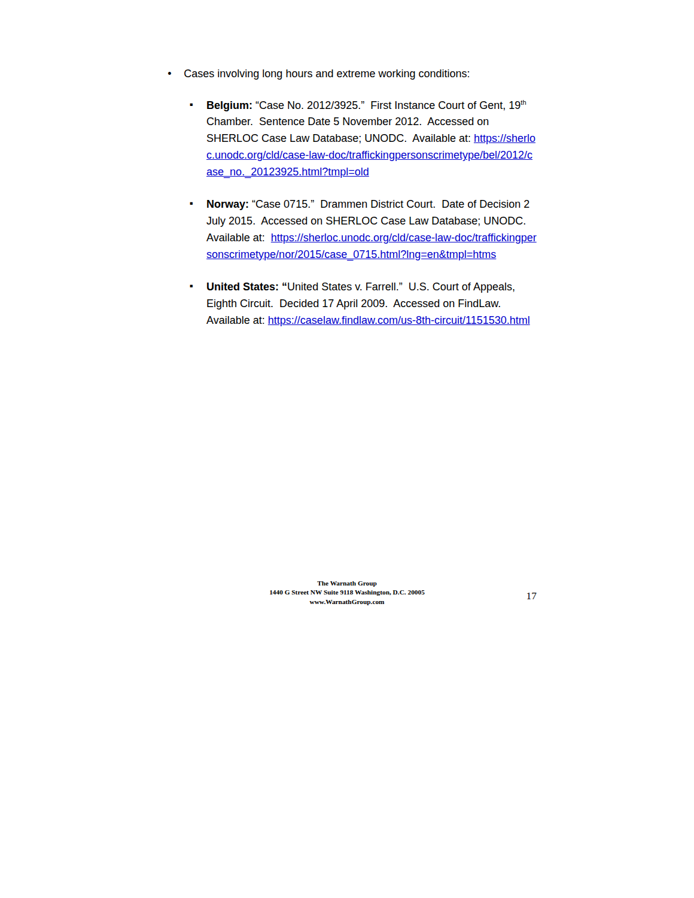Cases involving long hours and extreme working conditions:
Belgium: “Case No. 2012/3925.” First Instance Court of Gent, 19th Chamber. Sentence Date 5 November 2012. Accessed on SHERLOC Case Law Database; UNODC. Available at: https://sherloc.unodc.org/cld/case-law-doc/traffickingpersonscrimetype/bel/2012/case_no._20123925.html?tmpl=old
Norway: “Case 0715.” Drammen District Court. Date of Decision 2 July 2015. Accessed on SHERLOC Case Law Database; UNODC. Available at: https://sherloc.unodc.org/cld/case-law-doc/traffickingpersonscrimetype/nor/2015/case_0715.html?lng=en&tmpl=htms
United States: “United States v. Farrell.” U.S. Court of Appeals, Eighth Circuit. Decided 17 April 2009. Accessed on FindLaw. Available at: https://caselaw.findlaw.com/us-8th-circuit/1151530.html
The Warnath Group
1440 G Street NW Suite 9118 Washington, D.C. 20005
www.WarnathGroup.com
17